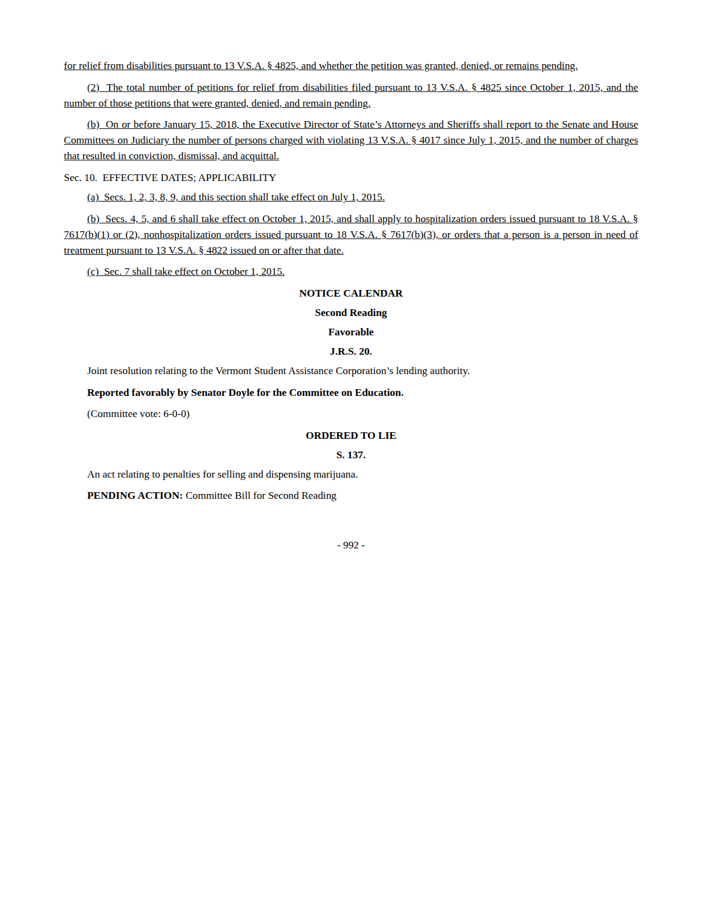for relief from disabilities pursuant to 13 V.S.A. § 4825, and whether the petition was granted, denied, or remains pending.
(2) The total number of petitions for relief from disabilities filed pursuant to 13 V.S.A. § 4825 since October 1, 2015, and the number of those petitions that were granted, denied, and remain pending.
(b) On or before January 15, 2018, the Executive Director of State’s Attorneys and Sheriffs shall report to the Senate and House Committees on Judiciary the number of persons charged with violating 13 V.S.A. § 4017 since July 1, 2015, and the number of charges that resulted in conviction, dismissal, and acquittal.
Sec. 10. EFFECTIVE DATES; APPLICABILITY
(a) Secs. 1, 2, 3, 8, 9, and this section shall take effect on July 1, 2015.
(b) Secs. 4, 5, and 6 shall take effect on October 1, 2015, and shall apply to hospitalization orders issued pursuant to 18 V.S.A. § 7617(b)(1) or (2), nonhospitalization orders issued pursuant to 18 V.S.A. § 7617(b)(3), or orders that a person is a person in need of treatment pursuant to 13 V.S.A. § 4822 issued on or after that date.
(c) Sec. 7 shall take effect on October 1, 2015.
NOTICE CALENDAR
Second Reading
Favorable
J.R.S. 20.
Joint resolution relating to the Vermont Student Assistance Corporation’s lending authority.
Reported favorably by Senator Doyle for the Committee on Education.
(Committee vote: 6-0-0)
ORDERED TO LIE
S. 137.
An act relating to penalties for selling and dispensing marijuana.
PENDING ACTION: Committee Bill for Second Reading
- 992 -